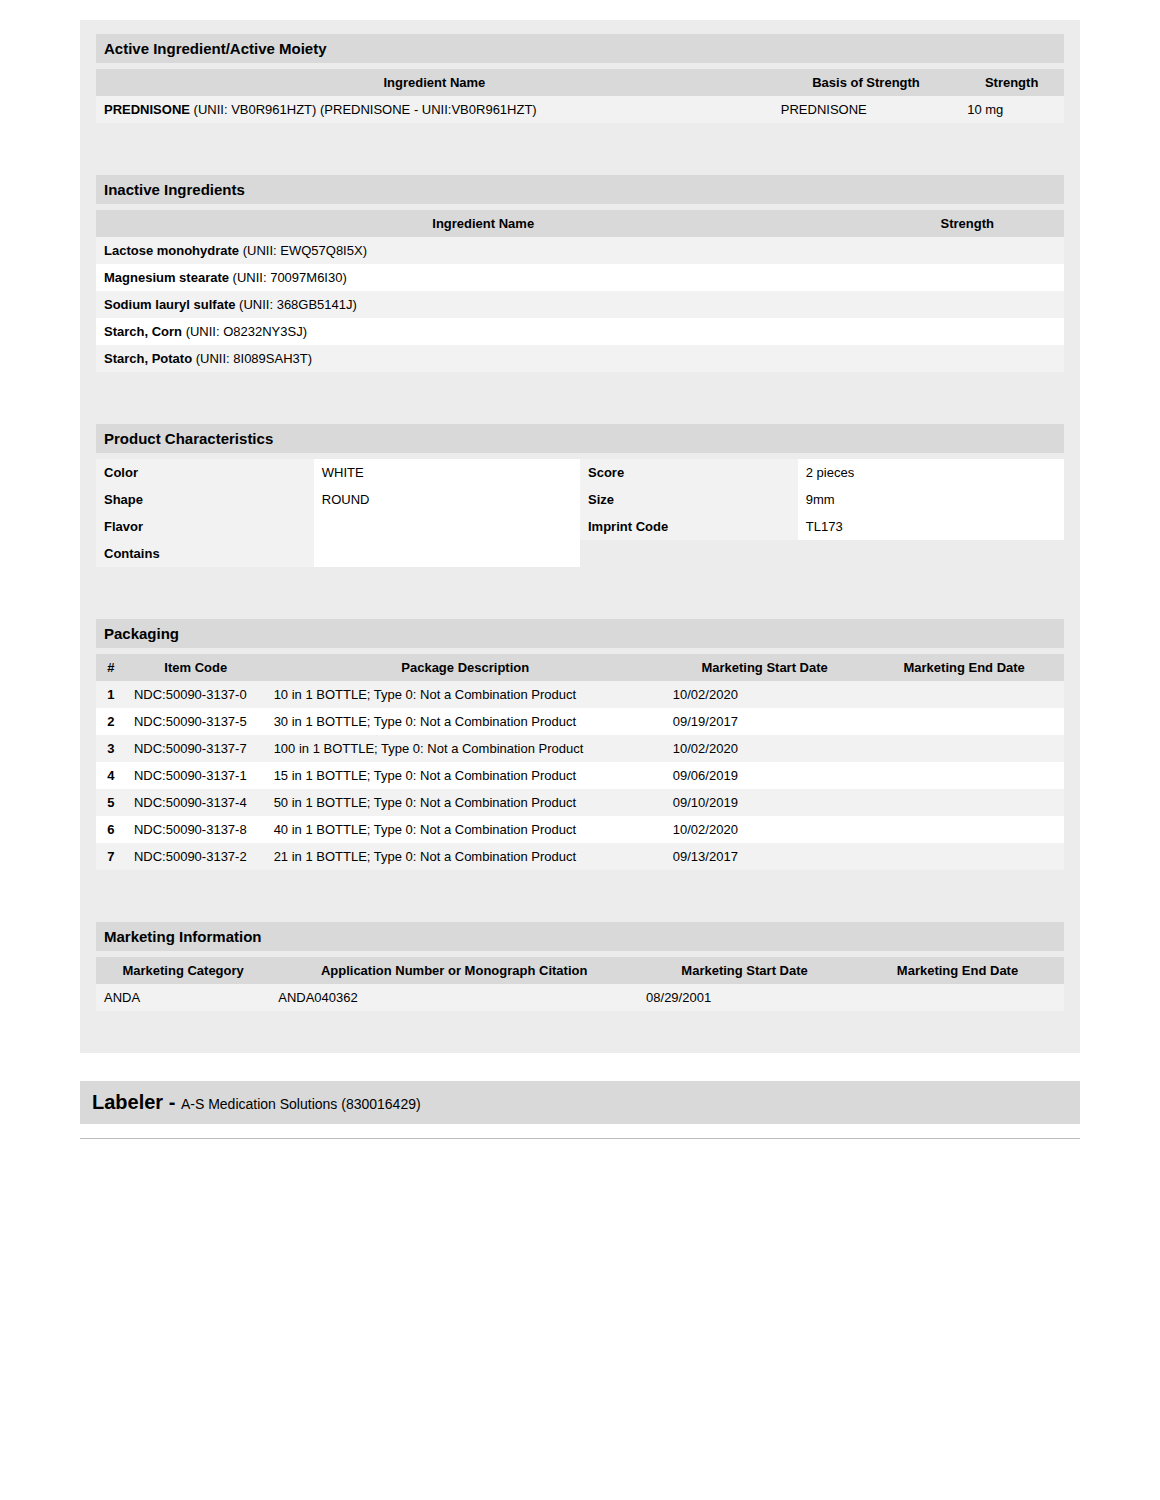Active Ingredient/Active Moiety
| Ingredient Name | Basis of Strength | Strength |
| --- | --- | --- |
| PREDNISONE (UNII: VB0R961HZT) (PREDNISONE - UNII:VB0R961HZT) | PREDNISONE | 10 mg |
Inactive Ingredients
| Ingredient Name | Strength |
| --- | --- |
| Lactose monohydrate (UNII: EWQ57Q8I5X) | |
| Magnesium stearate (UNII: 70097M6I30) | |
| Sodium lauryl sulfate (UNII: 368GB5141J) | |
| Starch, Corn (UNII: O8232NY3SJ) | |
| Starch, Potato (UNII: 8I089SAH3T) | |
Product Characteristics
| Color | WHITE | Score | 2 pieces |
| Shape | ROUND | Size | 9mm |
| Flavor | | Imprint Code | TL173 |
| Contains | | | |
Packaging
| # | Item Code | Package Description | Marketing Start Date | Marketing End Date |
| --- | --- | --- | --- | --- |
| 1 | NDC:50090-3137-0 | 10 in 1 BOTTLE; Type 0: Not a Combination Product | 10/02/2020 | |
| 2 | NDC:50090-3137-5 | 30 in 1 BOTTLE; Type 0: Not a Combination Product | 09/19/2017 | |
| 3 | NDC:50090-3137-7 | 100 in 1 BOTTLE; Type 0: Not a Combination Product | 10/02/2020 | |
| 4 | NDC:50090-3137-1 | 15 in 1 BOTTLE; Type 0: Not a Combination Product | 09/06/2019 | |
| 5 | NDC:50090-3137-4 | 50 in 1 BOTTLE; Type 0: Not a Combination Product | 09/10/2019 | |
| 6 | NDC:50090-3137-8 | 40 in 1 BOTTLE; Type 0: Not a Combination Product | 10/02/2020 | |
| 7 | NDC:50090-3137-2 | 21 in 1 BOTTLE; Type 0: Not a Combination Product | 09/13/2017 | |
Marketing Information
| Marketing Category | Application Number or Monograph Citation | Marketing Start Date | Marketing End Date |
| --- | --- | --- | --- |
| ANDA | ANDA040362 | 08/29/2001 | |
Labeler - A-S Medication Solutions (830016429)